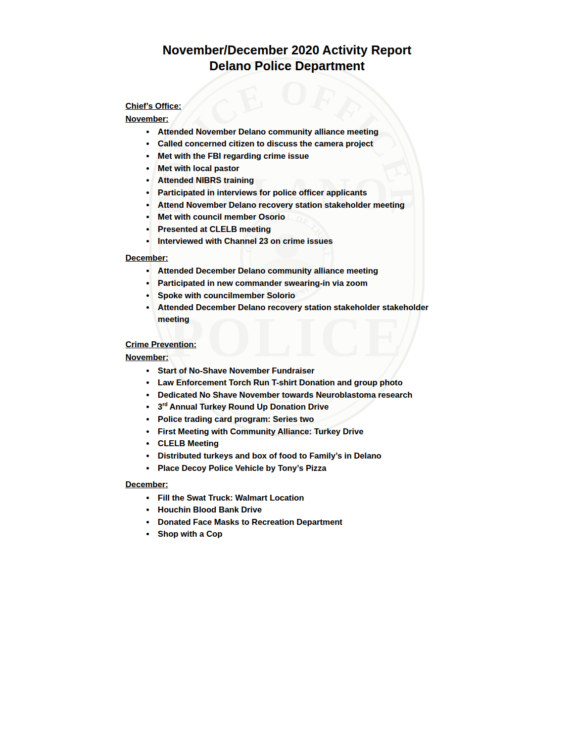POLICE OFFICER DELANO THE GREAT SEAL OF THE STATE CALIFORNIA POLICE
November/December 2020 Activity Report
Delano Police Department
Chief’s Office:
November:
Attended November Delano community alliance meeting
Called concerned citizen to discuss the camera project
Met with the FBI regarding crime issue
Met with local pastor
Attended NIBRS training
Participated in interviews for police officer applicants
Attend November Delano recovery station stakeholder meeting
Met with council member Osorio
Presented at CLELB meeting
Interviewed with Channel 23 on crime issues
December:
Attended December Delano community alliance meeting
Participated in new commander swearing-in via zoom
Spoke with councilmember Solorio
Attended December Delano recovery station stakeholder stakeholder meeting
Crime Prevention:
November:
Start of No-Shave November Fundraiser
Law Enforcement Torch Run T-shirt Donation and group photo
Dedicated No Shave November towards Neuroblastoma research
3rd Annual Turkey Round Up Donation Drive
Police trading card program: Series two
First Meeting with Community Alliance: Turkey Drive
CLELB Meeting
Distributed turkeys and box of food to Family’s in Delano
Place Decoy Police Vehicle by Tony’s Pizza
December:
Fill the Swat Truck: Walmart Location
Houchin Blood Bank Drive
Donated Face Masks to Recreation Department
Shop with a Cop